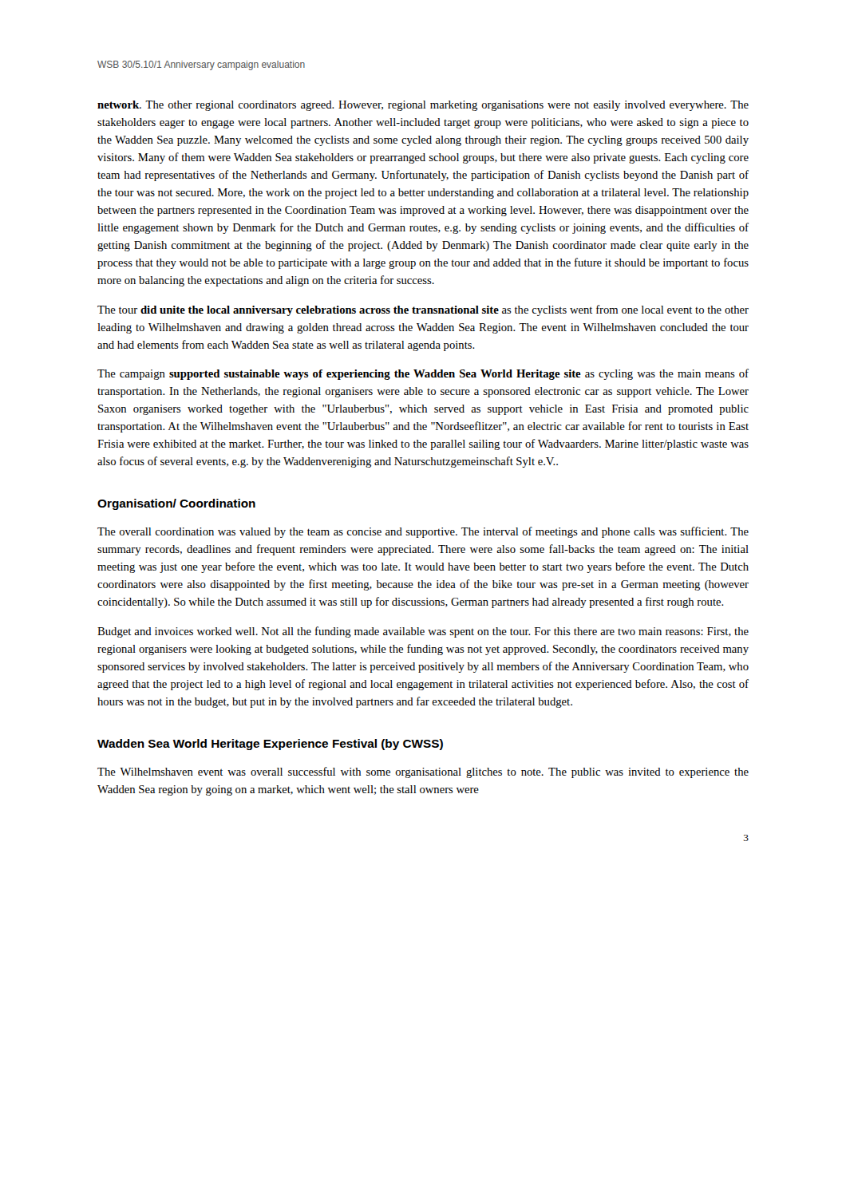WSB 30/5.10/1 Anniversary campaign evaluation
network. The other regional coordinators agreed. However, regional marketing organisations were not easily involved everywhere. The stakeholders eager to engage were local partners. Another well-included target group were politicians, who were asked to sign a piece to the Wadden Sea puzzle. Many welcomed the cyclists and some cycled along through their region. The cycling groups received 500 daily visitors. Many of them were Wadden Sea stakeholders or prearranged school groups, but there were also private guests. Each cycling core team had representatives of the Netherlands and Germany. Unfortunately, the participation of Danish cyclists beyond the Danish part of the tour was not secured. More, the work on the project led to a better understanding and collaboration at a trilateral level. The relationship between the partners represented in the Coordination Team was improved at a working level. However, there was disappointment over the little engagement shown by Denmark for the Dutch and German routes, e.g. by sending cyclists or joining events, and the difficulties of getting Danish commitment at the beginning of the project. (Added by Denmark) The Danish coordinator made clear quite early in the process that they would not be able to participate with a large group on the tour and added that in the future it should be important to focus more on balancing the expectations and align on the criteria for success.
The tour did unite the local anniversary celebrations across the transnational site as the cyclists went from one local event to the other leading to Wilhelmshaven and drawing a golden thread across the Wadden Sea Region. The event in Wilhelmshaven concluded the tour and had elements from each Wadden Sea state as well as trilateral agenda points.
The campaign supported sustainable ways of experiencing the Wadden Sea World Heritage site as cycling was the main means of transportation. In the Netherlands, the regional organisers were able to secure a sponsored electronic car as support vehicle. The Lower Saxon organisers worked together with the "Urlauberbus", which served as support vehicle in East Frisia and promoted public transportation. At the Wilhelmshaven event the "Urlauberbus" and the "Nordseeflitzer", an electric car available for rent to tourists in East Frisia were exhibited at the market. Further, the tour was linked to the parallel sailing tour of Wadvaarders. Marine litter/plastic waste was also focus of several events, e.g. by the Waddenvereniging and Naturschutzgemeinschaft Sylt e.V..
Organisation/ Coordination
The overall coordination was valued by the team as concise and supportive. The interval of meetings and phone calls was sufficient. The summary records, deadlines and frequent reminders were appreciated. There were also some fall-backs the team agreed on: The initial meeting was just one year before the event, which was too late. It would have been better to start two years before the event. The Dutch coordinators were also disappointed by the first meeting, because the idea of the bike tour was pre-set in a German meeting (however coincidentally). So while the Dutch assumed it was still up for discussions, German partners had already presented a first rough route.
Budget and invoices worked well. Not all the funding made available was spent on the tour. For this there are two main reasons: First, the regional organisers were looking at budgeted solutions, while the funding was not yet approved. Secondly, the coordinators received many sponsored services by involved stakeholders. The latter is perceived positively by all members of the Anniversary Coordination Team, who agreed that the project led to a high level of regional and local engagement in trilateral activities not experienced before. Also, the cost of hours was not in the budget, but put in by the involved partners and far exceeded the trilateral budget.
Wadden Sea World Heritage Experience Festival (by CWSS)
The Wilhelmshaven event was overall successful with some organisational glitches to note. The public was invited to experience the Wadden Sea region by going on a market, which went well; the stall owners were
3